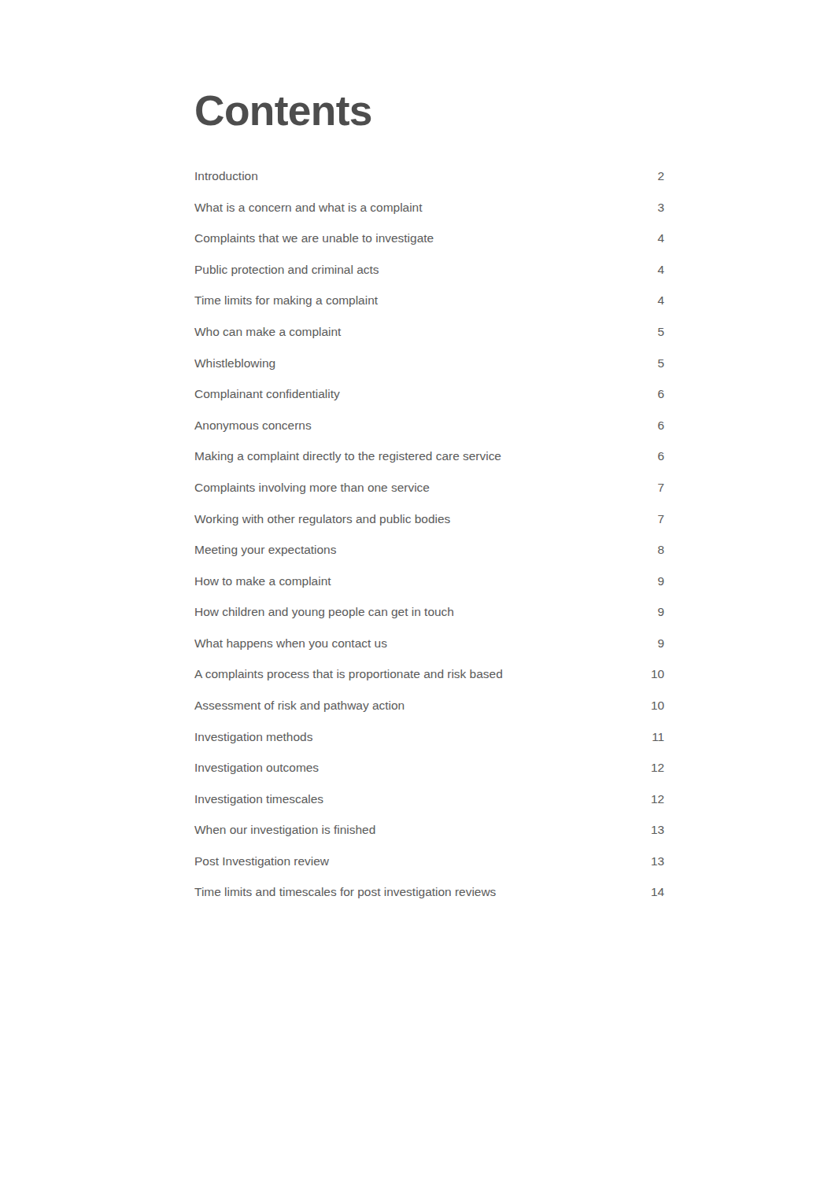Contents
| Introduction | 2 |
| What is a concern and what is a complaint | 3 |
| Complaints that we are unable to investigate | 4 |
| Public protection and criminal acts | 4 |
| Time limits for making a complaint | 4 |
| Who can make a complaint | 5 |
| Whistleblowing | 5 |
| Complainant confidentiality | 6 |
| Anonymous concerns | 6 |
| Making a complaint directly to the registered care service | 6 |
| Complaints involving more than one service | 7 |
| Working with other regulators and public bodies | 7 |
| Meeting your expectations | 8 |
| How to make a complaint | 9 |
| How children and young people can get in touch | 9 |
| What happens when you contact us | 9 |
| A complaints process that is proportionate and risk based | 10 |
| Assessment of risk and pathway action | 10 |
| Investigation methods | 11 |
| Investigation outcomes | 12 |
| Investigation timescales | 12 |
| When our investigation is finished | 13 |
| Post Investigation review | 13 |
| Time limits and timescales for post investigation reviews | 14 |